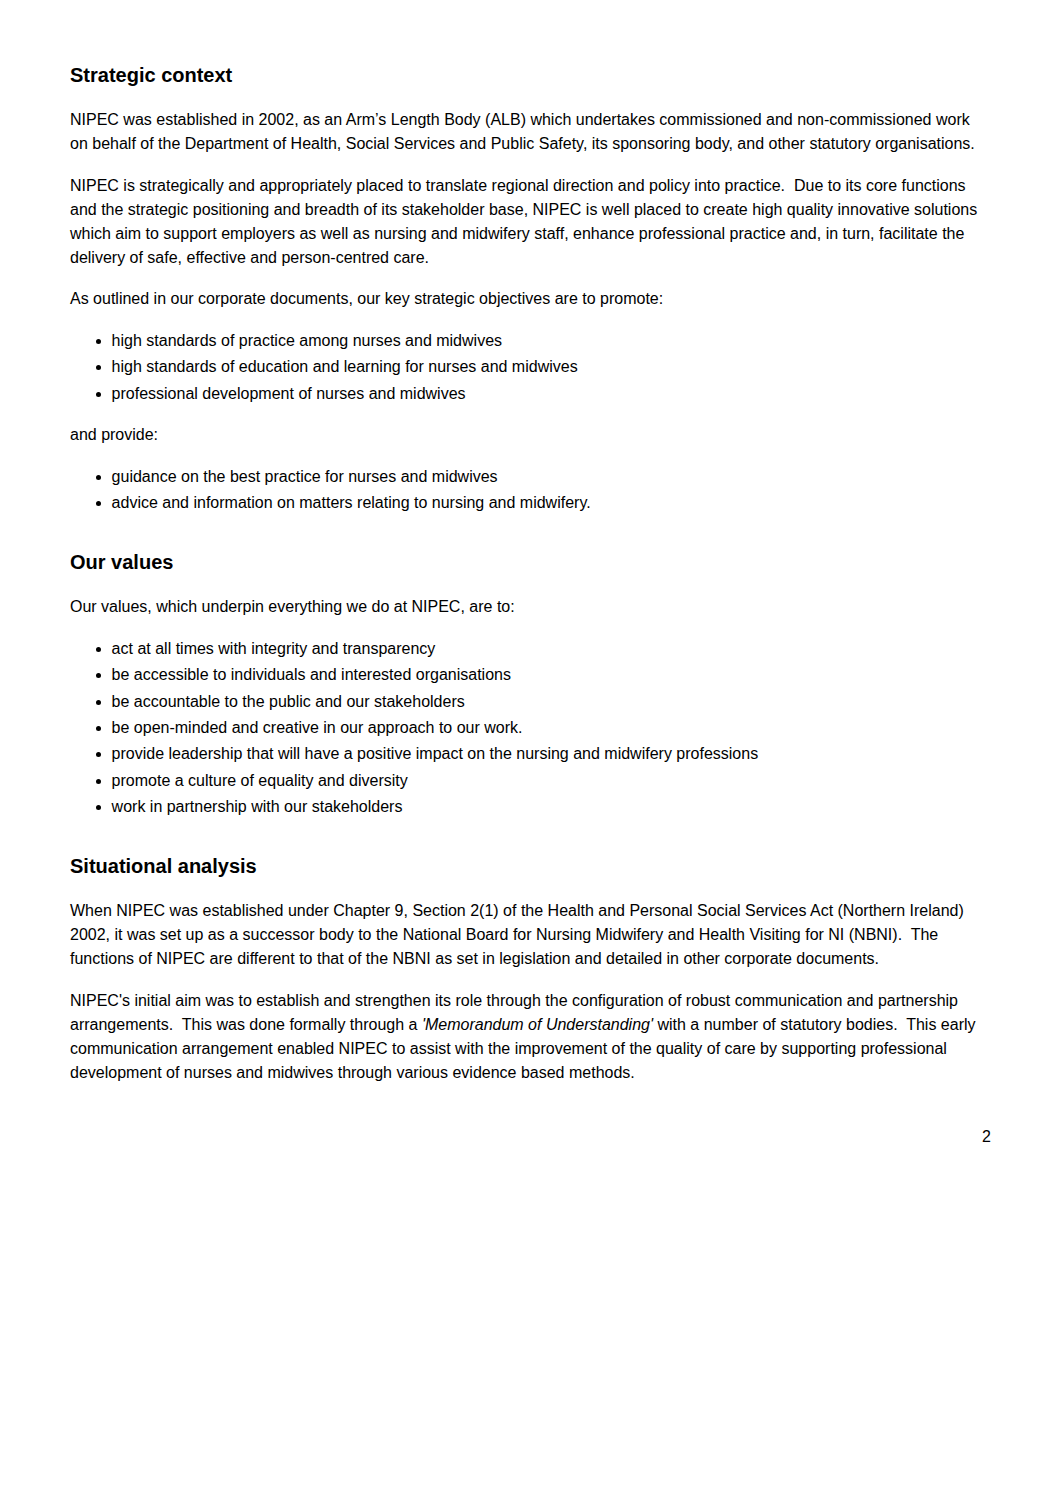Strategic context
NIPEC was established in 2002, as an Arm’s Length Body (ALB) which undertakes commissioned and non-commissioned work on behalf of the Department of Health, Social Services and Public Safety, its sponsoring body, and other statutory organisations.
NIPEC is strategically and appropriately placed to translate regional direction and policy into practice. Due to its core functions and the strategic positioning and breadth of its stakeholder base, NIPEC is well placed to create high quality innovative solutions which aim to support employers as well as nursing and midwifery staff, enhance professional practice and, in turn, facilitate the delivery of safe, effective and person-centred care.
As outlined in our corporate documents, our key strategic objectives are to promote:
high standards of practice among nurses and midwives
high standards of education and learning for nurses and midwives
professional development of nurses and midwives
and provide:
guidance on the best practice for nurses and midwives
advice and information on matters relating to nursing and midwifery.
Our values
Our values, which underpin everything we do at NIPEC, are to:
act at all times with integrity and transparency
be accessible to individuals and interested organisations
be accountable to the public and our stakeholders
be open-minded and creative in our approach to our work.
provide leadership that will have a positive impact on the nursing and midwifery professions
promote a culture of equality and diversity
work in partnership with our stakeholders
Situational analysis
When NIPEC was established under Chapter 9, Section 2(1) of the Health and Personal Social Services Act (Northern Ireland) 2002, it was set up as a successor body to the National Board for Nursing Midwifery and Health Visiting for NI (NBNI). The functions of NIPEC are different to that of the NBNI as set in legislation and detailed in other corporate documents.
NIPEC's initial aim was to establish and strengthen its role through the configuration of robust communication and partnership arrangements. This was done formally through a 'Memorandum of Understanding' with a number of statutory bodies. This early communication arrangement enabled NIPEC to assist with the improvement of the quality of care by supporting professional development of nurses and midwives through various evidence based methods.
2